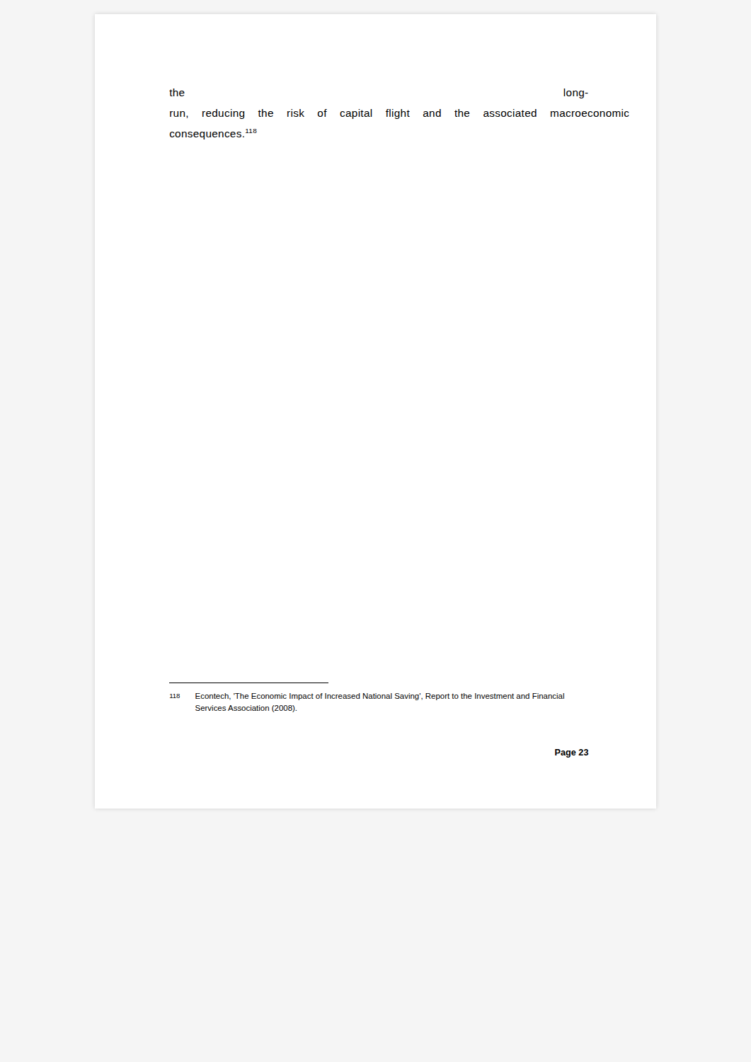the long-run, reducing the risk of capital flight and the associated macroeconomic consequences.118
118 Econtech, 'The Economic Impact of Increased National Saving', Report to the Investment and Financial Services Association (2008).
Page 23